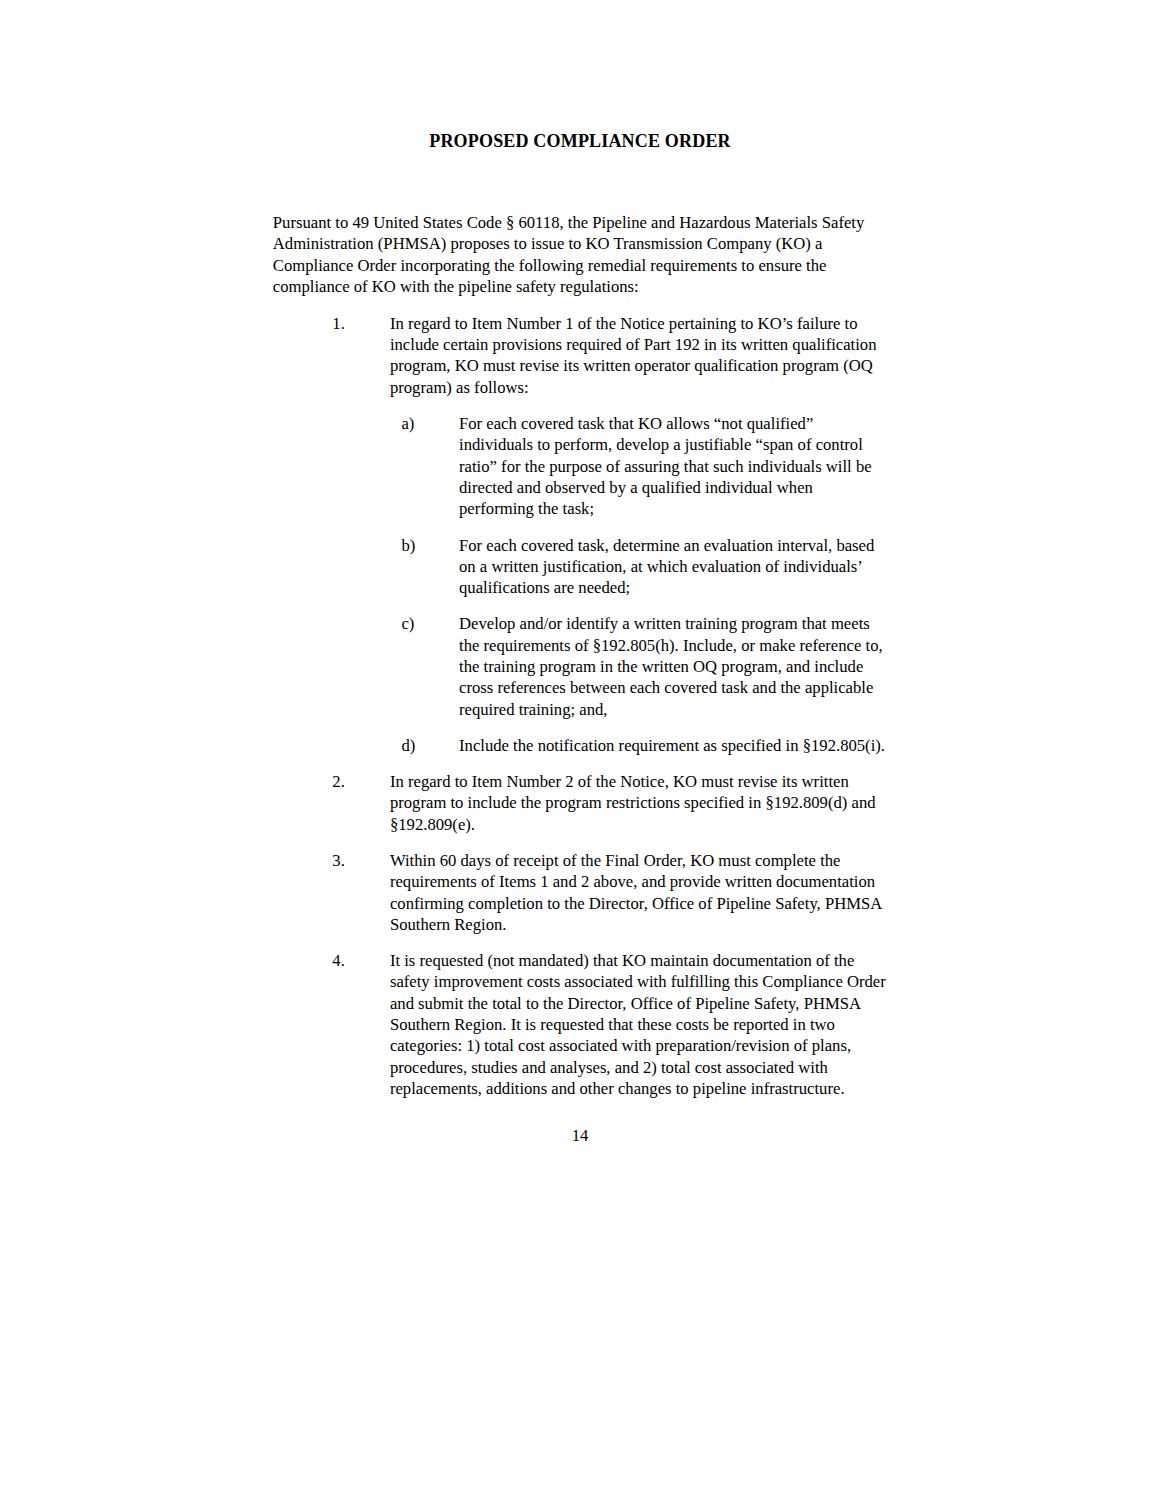PROPOSED COMPLIANCE ORDER
Pursuant to 49 United States Code § 60118, the Pipeline and Hazardous Materials Safety Administration (PHMSA) proposes to issue to KO Transmission Company (KO) a Compliance Order incorporating the following remedial requirements to ensure the compliance of KO with the pipeline safety regulations:
1. In regard to Item Number 1 of the Notice pertaining to KO’s failure to include certain provisions required of Part 192 in its written qualification program, KO must revise its written operator qualification program (OQ program) as follows:
a) For each covered task that KO allows “not qualified” individuals to perform, develop a justifiable “span of control ratio” for the purpose of assuring that such individuals will be directed and observed by a qualified individual when performing the task;
b) For each covered task, determine an evaluation interval, based on a written justification, at which evaluation of individuals’ qualifications are needed;
c) Develop and/or identify a written training program that meets the requirements of §192.805(h). Include, or make reference to, the training program in the written OQ program, and include cross references between each covered task and the applicable required training; and,
d) Include the notification requirement as specified in §192.805(i).
2. In regard to Item Number 2 of the Notice, KO must revise its written program to include the program restrictions specified in §192.809(d) and §192.809(e).
3. Within 60 days of receipt of the Final Order, KO must complete the requirements of Items 1 and 2 above, and provide written documentation confirming completion to the Director, Office of Pipeline Safety, PHMSA Southern Region.
4. It is requested (not mandated) that KO maintain documentation of the safety improvement costs associated with fulfilling this Compliance Order and submit the total to the Director, Office of Pipeline Safety, PHMSA Southern Region. It is requested that these costs be reported in two categories: 1) total cost associated with preparation/revision of plans, procedures, studies and analyses, and 2) total cost associated with replacements, additions and other changes to pipeline infrastructure.
14